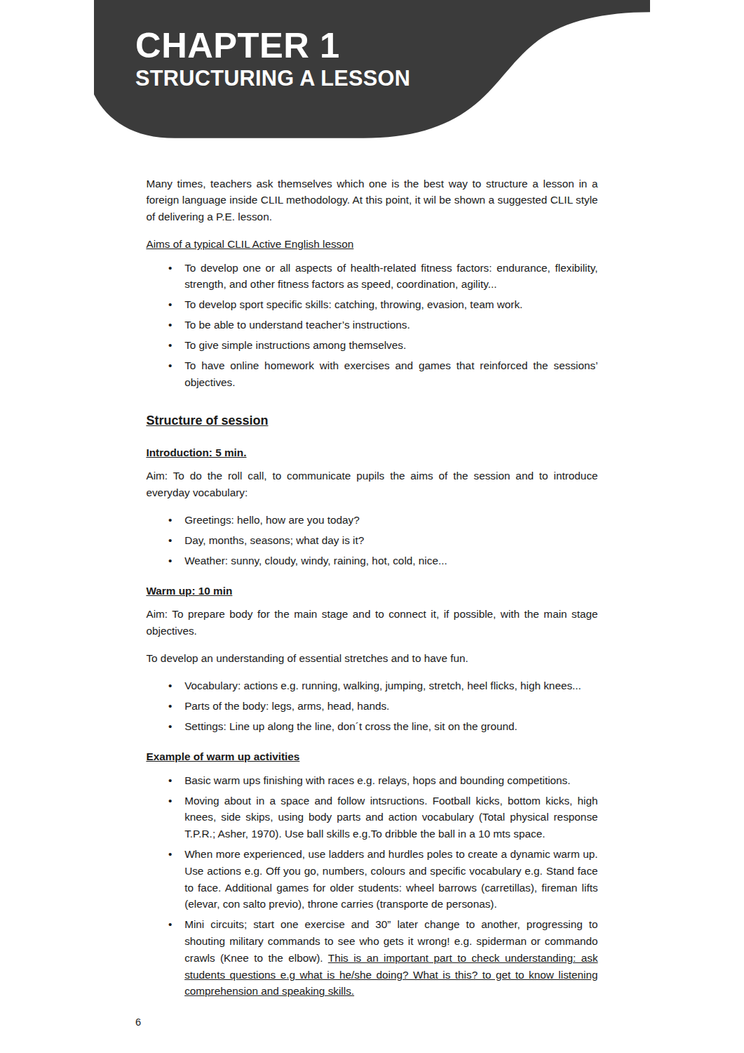CHAPTER 1
STRUCTURING A LESSON
Many times, teachers ask themselves which one is the best way to structure a lesson in a foreign language inside CLIL methodology. At this point, it wil be shown a suggested CLIL style of delivering a P.E. lesson.
Aims of a typical CLIL Active English lesson
To develop one or all aspects of health-related fitness factors: endurance, flexibility, strength, and other fitness factors as speed, coordination, agility...
To develop sport specific skills: catching, throwing, evasion, team work.
To be able to understand teacher’s instructions.
To give simple instructions among themselves.
To have online homework with exercises and games that reinforced the sessions’ objectives.
Structure of session
Introduction: 5 min.
Aim: To do the roll call, to communicate pupils the aims of the session and to introduce everyday vocabulary:
Greetings: hello, how are you today?
Day, months, seasons; what day is it?
Weather: sunny, cloudy, windy, raining, hot, cold, nice...
Warm up: 10 min
Aim: To prepare body for the main stage and to connect it, if possible, with the main stage objectives.
To develop an understanding of essential stretches and to have fun.
Vocabulary: actions e.g. running, walking, jumping, stretch, heel flicks, high knees...
Parts of the body: legs, arms, head, hands.
Settings: Line up along the line, don´t cross the line, sit on the ground.
Example of warm up activities
Basic warm ups finishing with races e.g. relays, hops and bounding competitions.
Moving about in a space and follow intsructions. Football kicks, bottom kicks, high knees, side skips, using body parts and action vocabulary (Total physical response T.P.R.; Asher, 1970). Use ball skills e.g.To dribble the ball in a 10 mts space.
When more experienced, use ladders and hurdles poles to create a dynamic warm up. Use actions e.g. Off you go, numbers, colours and specific vocabulary e.g. Stand face to face. Additional games for older students: wheel barrows (carretillas), fireman lifts (elevar, con salto previo), throne carries (transporte de personas).
Mini circuits; start one exercise and 30” later change to another, progressing to shouting military commands to see who gets it wrong! e.g. spiderman or commando crawls (Knee to the elbow). This is an important part to check understanding: ask students questions e.g what is he/she doing? What is this? to get to know listening comprehension and speaking skills.
6